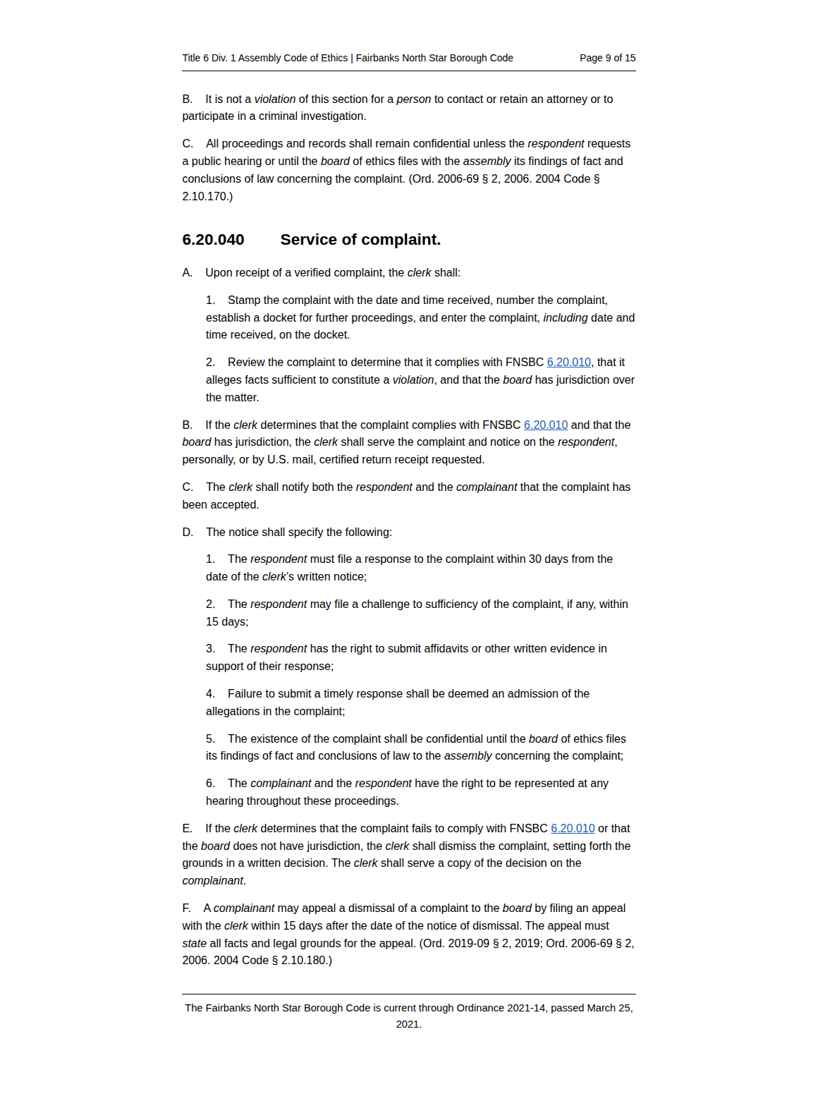Title 6 Div. 1 Assembly Code of Ethics | Fairbanks North Star Borough Code
Page 9 of 15
B. It is not a violation of this section for a person to contact or retain an attorney or to participate in a criminal investigation.
C. All proceedings and records shall remain confidential unless the respondent requests a public hearing or until the board of ethics files with the assembly its findings of fact and conclusions of law concerning the complaint. (Ord. 2006-69 § 2, 2006. 2004 Code § 2.10.170.)
6.20.040 Service of complaint.
A. Upon receipt of a verified complaint, the clerk shall:
1. Stamp the complaint with the date and time received, number the complaint, establish a docket for further proceedings, and enter the complaint, including date and time received, on the docket.
2. Review the complaint to determine that it complies with FNSBC 6.20.010, that it alleges facts sufficient to constitute a violation, and that the board has jurisdiction over the matter.
B. If the clerk determines that the complaint complies with FNSBC 6.20.010 and that the board has jurisdiction, the clerk shall serve the complaint and notice on the respondent, personally, or by U.S. mail, certified return receipt requested.
C. The clerk shall notify both the respondent and the complainant that the complaint has been accepted.
D. The notice shall specify the following:
1. The respondent must file a response to the complaint within 30 days from the date of the clerk’s written notice;
2. The respondent may file a challenge to sufficiency of the complaint, if any, within 15 days;
3. The respondent has the right to submit affidavits or other written evidence in support of their response;
4. Failure to submit a timely response shall be deemed an admission of the allegations in the complaint;
5. The existence of the complaint shall be confidential until the board of ethics files its findings of fact and conclusions of law to the assembly concerning the complaint;
6. The complainant and the respondent have the right to be represented at any hearing throughout these proceedings.
E. If the clerk determines that the complaint fails to comply with FNSBC 6.20.010 or that the board does not have jurisdiction, the clerk shall dismiss the complaint, setting forth the grounds in a written decision. The clerk shall serve a copy of the decision on the complainant.
F. A complainant may appeal a dismissal of a complaint to the board by filing an appeal with the clerk within 15 days after the date of the notice of dismissal. The appeal must state all facts and legal grounds for the appeal. (Ord. 2019-09 § 2, 2019; Ord. 2006-69 § 2, 2006. 2004 Code § 2.10.180.)
The Fairbanks North Star Borough Code is current through Ordinance 2021-14, passed March 25, 2021.